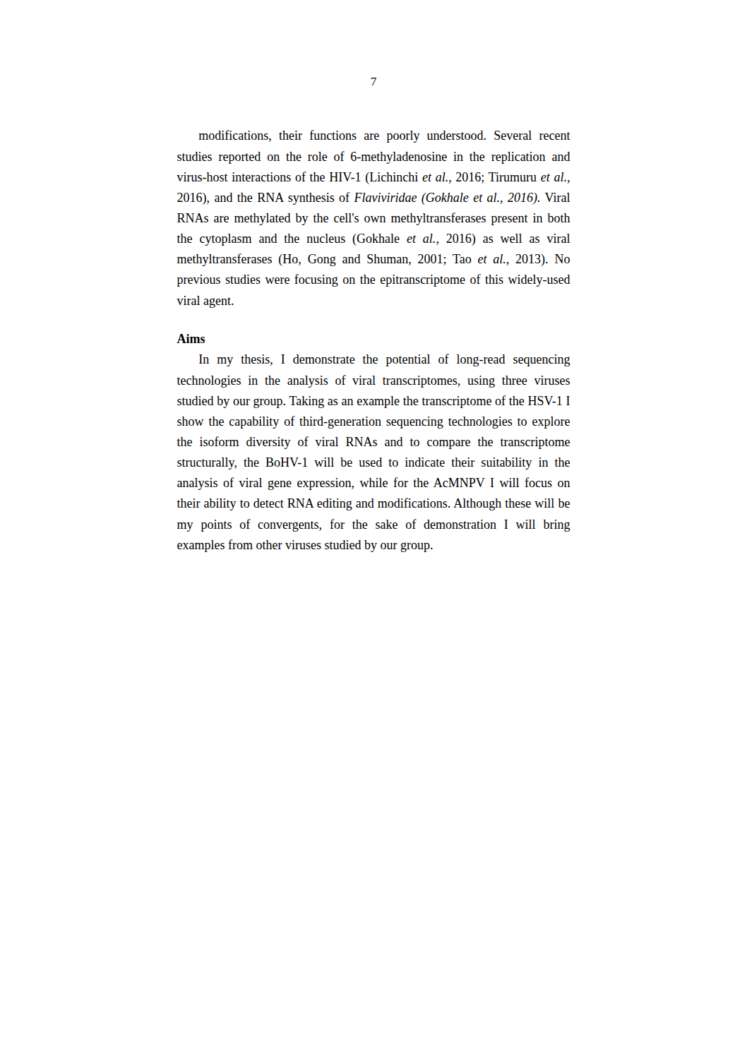7
modifications, their functions are poorly understood. Several recent studies reported on the role of 6-methyladenosine in the replication and virus-host interactions of the HIV-1 (Lichinchi et al., 2016; Tirumuru et al., 2016), and the RNA synthesis of Flaviviridae (Gokhale et al., 2016). Viral RNAs are methylated by the cell's own methyltransferases present in both the cytoplasm and the nucleus (Gokhale et al., 2016) as well as viral methyltransferases (Ho, Gong and Shuman, 2001; Tao et al., 2013). No previous studies were focusing on the epitranscriptome of this widely-used viral agent.
Aims
In my thesis, I demonstrate the potential of long-read sequencing technologies in the analysis of viral transcriptomes, using three viruses studied by our group. Taking as an example the transcriptome of the HSV-1 I show the capability of third-generation sequencing technologies to explore the isoform diversity of viral RNAs and to compare the transcriptome structurally, the BoHV-1 will be used to indicate their suitability in the analysis of viral gene expression, while for the AcMNPV I will focus on their ability to detect RNA editing and modifications. Although these will be my points of convergents, for the sake of demonstration I will bring examples from other viruses studied by our group.